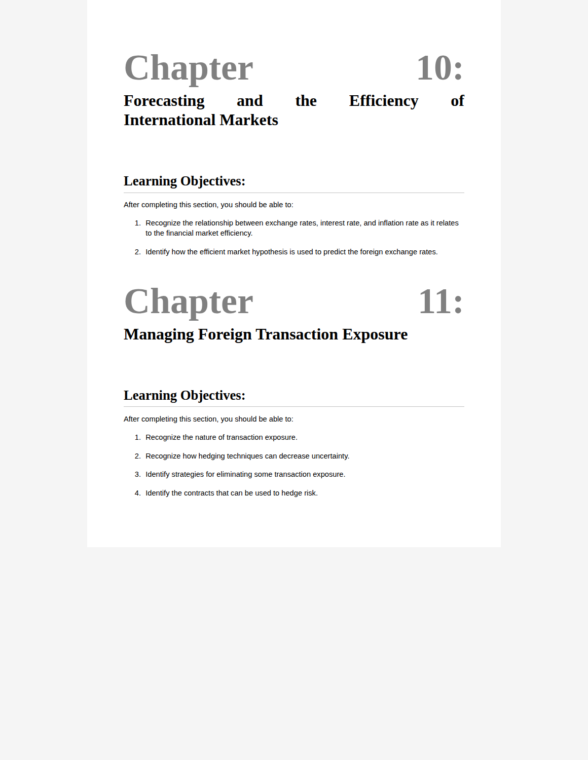Chapter 10:
Forecasting and the Efficiency of International Markets
Learning Objectives:
After completing this section, you should be able to:
Recognize the relationship between exchange rates, interest rate, and inflation rate as it relates to the financial market efficiency.
Identify how the efficient market hypothesis is used to predict the foreign exchange rates.
Chapter 11:
Managing Foreign Transaction Exposure
Learning Objectives:
After completing this section, you should be able to:
Recognize the nature of transaction exposure.
Recognize how hedging techniques can decrease uncertainty.
Identify strategies for eliminating some transaction exposure.
Identify the contracts that can be used to hedge risk.